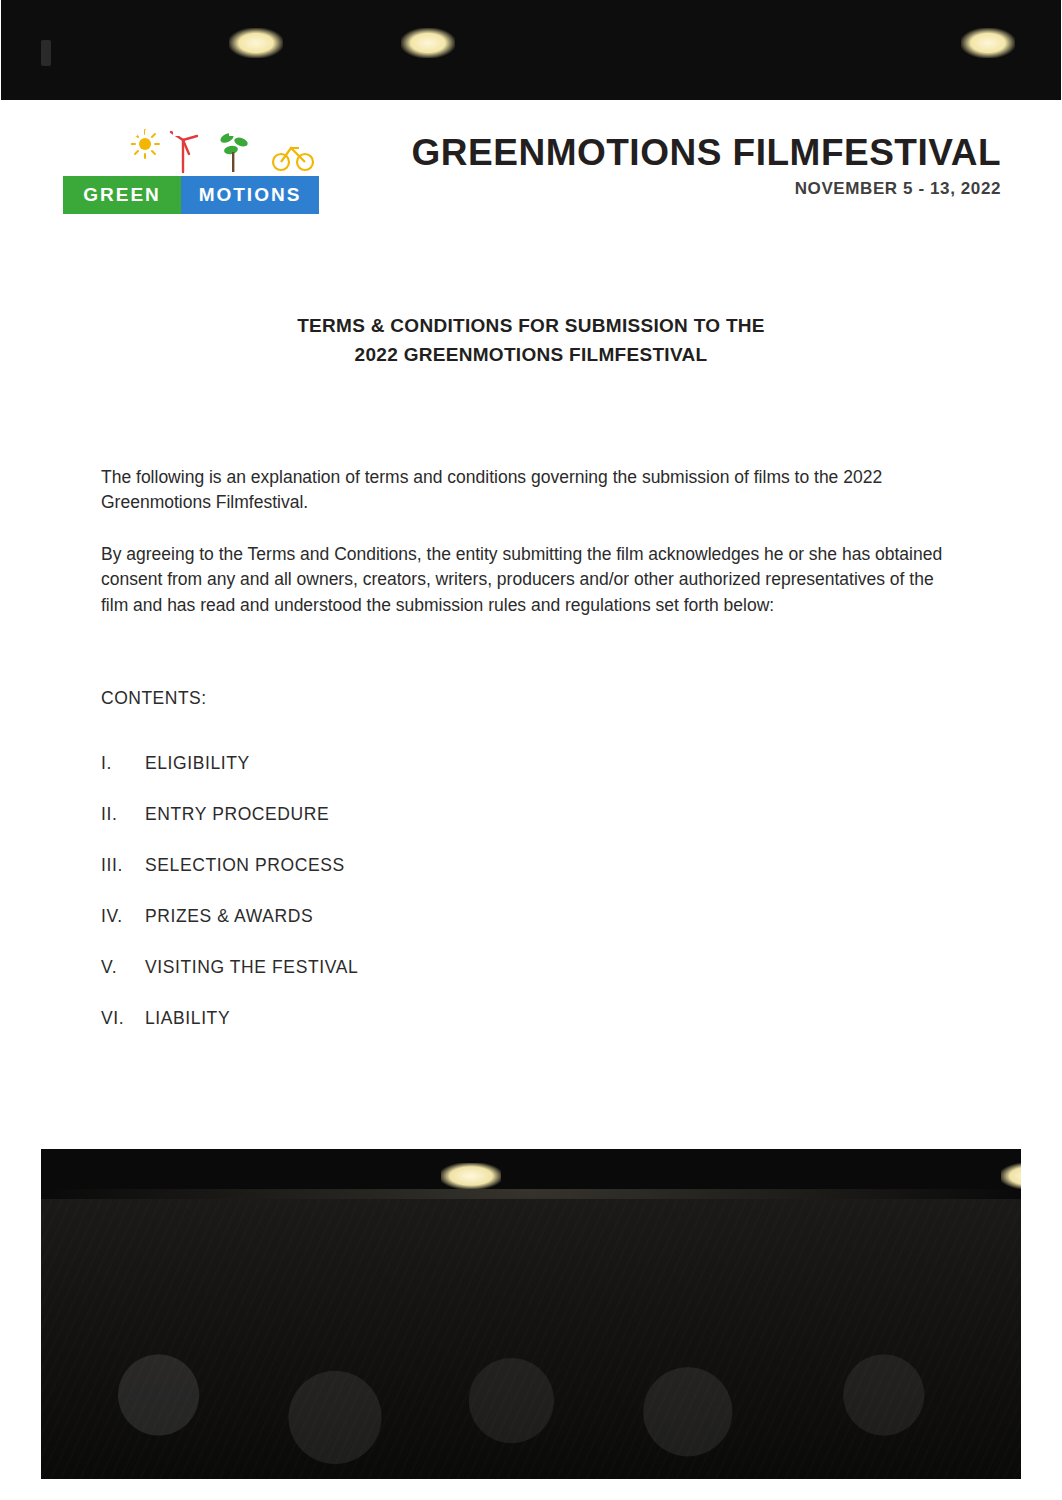GREEN MOTIONS
GREENMOTIONS FILMFESTIVAL
NOVEMBER 5 - 13, 2022
Terms & Conditions for Submission to the
2022 Greenmotions Filmfestival
The following is an explanation of terms and conditions governing the submission of films to the 2022 Greenmotions Filmfestival.
By agreeing to the Terms and Conditions, the entity submitting the film acknowledges he or she has obtained consent from any and all owners, creators, writers, producers and/or other authorized representatives of the film and has read and understood the submission rules and regulations set forth below:
CONTENTS:
I. ELIGIBILITY
II. ENTRY PROCEDURE
III. SELECTION PROCESS
IV. PRIZES & AWARDS
V. VISITING THE FESTIVAL
VI. LIABILITY
Audience watching a film at the Greenmotions Filmfestival.